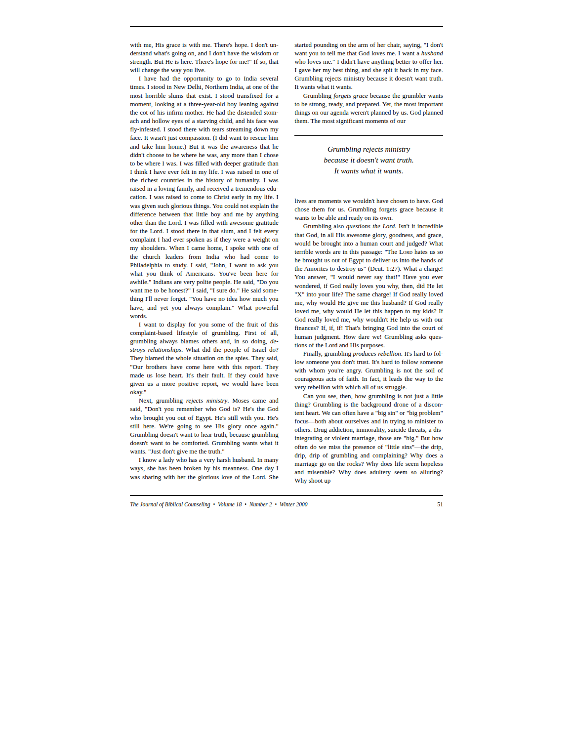with me, His grace is with me. There's hope. I don't understand what's going on, and I don't have the wisdom or strength. But He is here. There's hope for me!" If so, that will change the way you live.
I have had the opportunity to go to India several times. I stood in New Delhi, Northern India, at one of the most horrible slums that exist. I stood transfixed for a moment, looking at a three-year-old boy leaning against the cot of his infirm mother. He had the distended stomach and hollow eyes of a starving child, and his face was fly-infested. I stood there with tears streaming down my face. It wasn't just compassion. (I did want to rescue him and take him home.) But it was the awareness that he didn't choose to be where he was, any more than I chose to be where I was. I was filled with deeper gratitude than I think I have ever felt in my life. I was raised in one of the richest countries in the history of humanity. I was raised in a loving family, and received a tremendous education. I was raised to come to Christ early in my life. I was given such glorious things. You could not explain the difference between that little boy and me by anything other than the Lord. I was filled with awesome gratitude for the Lord. I stood there in that slum, and I felt every complaint I had ever spoken as if they were a weight on my shoulders. When I came home, I spoke with one of the church leaders from India who had come to Philadelphia to study. I said, "John, I want to ask you what you think of Americans. You've been here for awhile." Indians are very polite people. He said, "Do you want me to be honest?" I said, "I sure do." He said something I'll never forget. "You have no idea how much you have, and yet you always complain." What powerful words.
I want to display for you some of the fruit of this complaint-based lifestyle of grumbling. First of all, grumbling always blames others and, in so doing, destroys relationships. What did the people of Israel do? They blamed the whole situation on the spies. They said, "Our brothers have come here with this report. They made us lose heart. It's their fault. If they could have given us a more positive report, we would have been okay."
Next, grumbling rejects ministry. Moses came and said, "Don't you remember who God is? He's the God who brought you out of Egypt. He's still with you. He's still here. We're going to see His glory once again." Grumbling doesn't want to hear truth, because grumbling doesn't want to be comforted. Grumbling wants what it wants. "Just don't give me the truth."
I know a lady who has a very harsh husband. In many ways, she has been broken by his meanness. One day I was sharing with her the glorious love of the Lord. She started pounding on the arm of her chair, saying, "I don't want you to tell me that God loves me. I want a husband who loves me." I didn't have anything better to offer her. I gave her my best thing, and she spit it back in my face. Grumbling rejects ministry because it doesn't want truth. It wants what it wants.
Grumbling forgets grace because the grumbler wants to be strong, ready, and prepared. Yet, the most important things on our agenda weren't planned by us. God planned them. The most significant moments of our
Grumbling rejects ministry
because it doesn't want truth.
It wants what it wants.
lives are moments we wouldn't have chosen to have. God chose them for us. Grumbling forgets grace because it wants to be able and ready on its own.
Grumbling also questions the Lord. Isn't it incredible that God, in all His awesome glory, goodness, and grace, would be brought into a human court and judged? What terrible words are in this passage: "The Lord hates us so he brought us out of Egypt to deliver us into the hands of the Amorites to destroy us" (Deut. 1:27). What a charge! You answer, "I would never say that!" Have you ever wondered, if God really loves you why, then, did He let "X" into your life? The same charge! If God really loved me, why would He give me this husband? If God really loved me, why would He let this happen to my kids? If God really loved me, why wouldn't He help us with our finances? If, if, if! That's bringing God into the court of human judgment. How dare we! Grumbling asks questions of the Lord and His purposes.
Finally, grumbling produces rebellion. It's hard to follow someone you don't trust. It's hard to follow someone with whom you're angry. Grumbling is not the soil of courageous acts of faith. In fact, it leads the way to the very rebellion with which all of us struggle.
Can you see, then, how grumbling is not just a little thing? Grumbling is the background drone of a discontent heart. We can often have a "big sin" or "big problem" focus—both about ourselves and in trying to minister to others. Drug addiction, immorality, suicide threats, a disintegrating or violent marriage, those are "big." But how often do we miss the presence of "little sins"—the drip, drip, drip of grumbling and complaining? Why does a marriage go on the rocks? Why does life seem hopeless and miserable? Why does adultery seem so alluring? Why shoot up
The Journal of Biblical Counseling • Volume 18 • Number 2 • Winter 2000 51